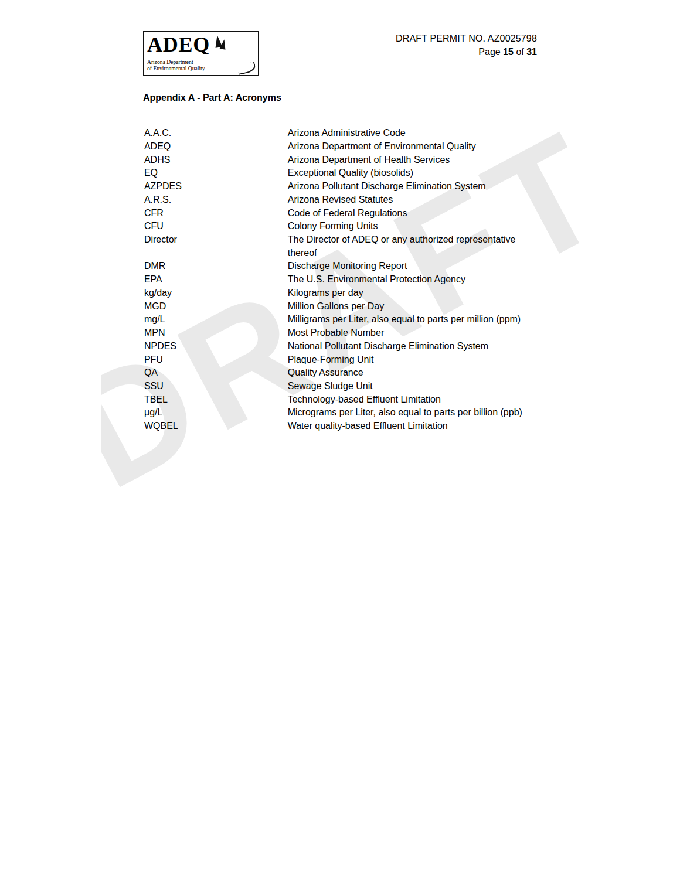DRAFT
ADEQ
Arizona Department
of Environmental Quality
DRAFT PERMIT NO. AZ0025798
Page 15 of 31
Appendix A - Part A: Acronyms
| A.A.C. | Arizona Administrative Code |
| ADEQ | Arizona Department of Environmental Quality |
| ADHS | Arizona Department of Health Services |
| EQ | Exceptional Quality (biosolids) |
| AZPDES | Arizona Pollutant Discharge Elimination System |
| A.R.S. | Arizona Revised Statutes |
| CFR | Code of Federal Regulations |
| CFU | Colony Forming Units |
| Director | The Director of ADEQ or any authorized representative thereof |
| DMR | Discharge Monitoring Report |
| EPA | The U.S. Environmental Protection Agency |
| kg/day | Kilograms per day |
| MGD | Million Gallons per Day |
| mg/L | Milligrams per Liter, also equal to parts per million (ppm) |
| MPN | Most Probable Number |
| NPDES | National Pollutant Discharge Elimination System |
| PFU | Plaque-Forming Unit |
| QA | Quality Assurance |
| SSU | Sewage Sludge Unit |
| TBEL | Technology-based Effluent Limitation |
| µg/L | Micrograms per Liter, also equal to parts per billion (ppb) |
| WQBEL | Water quality-based Effluent Limitation |